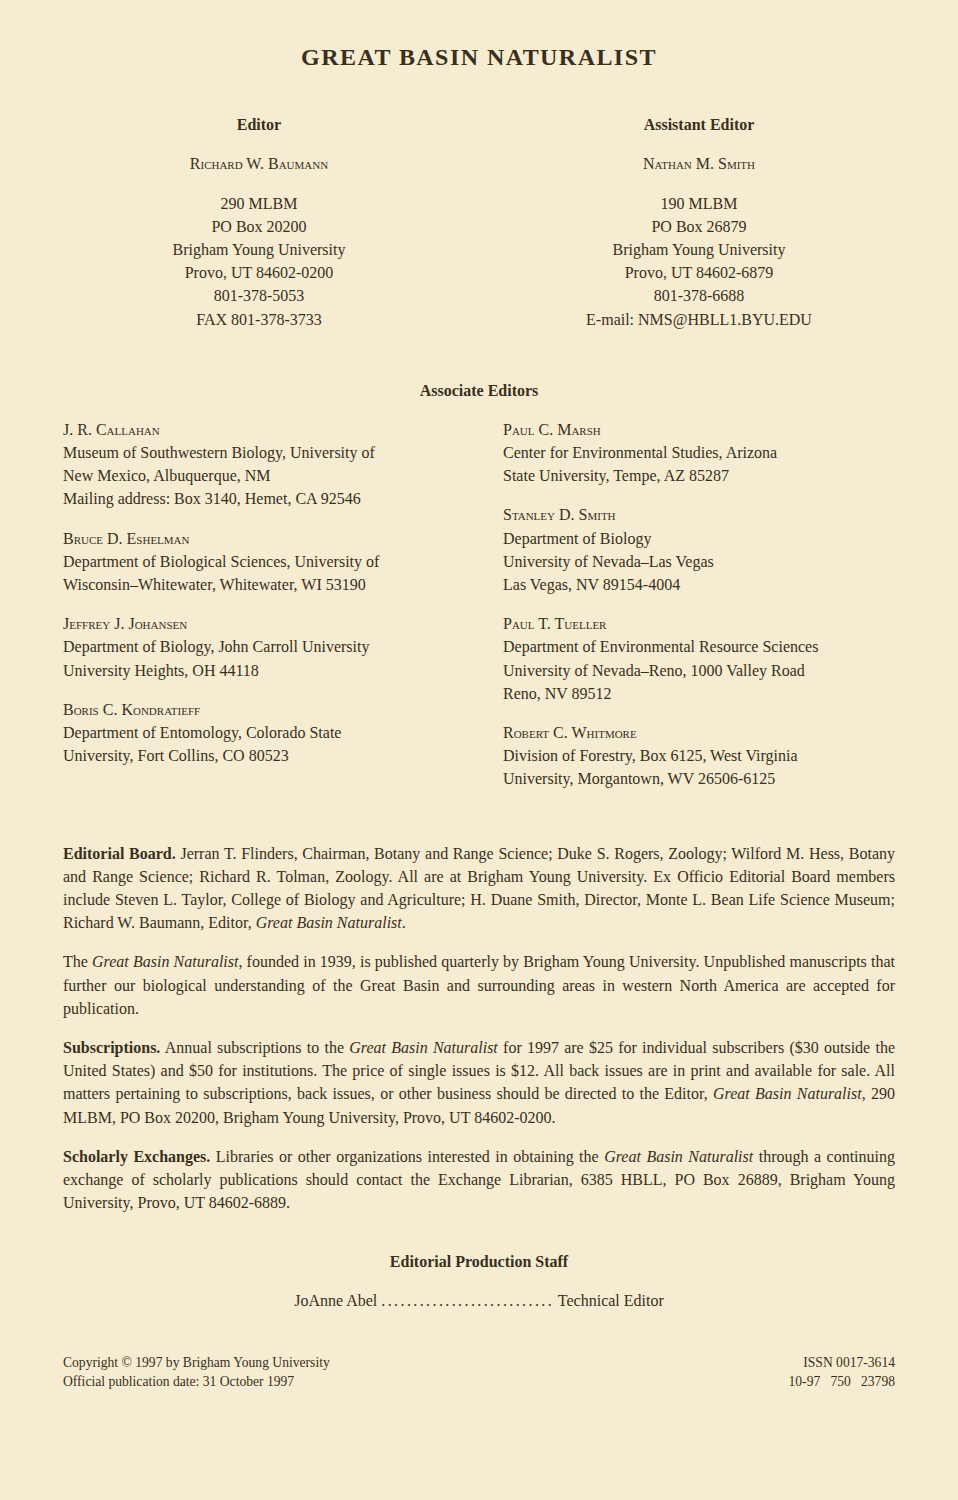Great Basin Naturalist
Editor
Richard W. Baumann
290 MLBM
PO Box 20200
Brigham Young University
Provo, UT 84602-0200
801-378-5053
FAX 801-378-3733
Assistant Editor
Nathan M. Smith
190 MLBM
PO Box 26879
Brigham Young University
Provo, UT 84602-6879
801-378-6688
E-mail: NMS@HBLL1.BYU.EDU
Associate Editors
J. R. Callahan
Museum of Southwestern Biology, University of
New Mexico, Albuquerque, NM
Mailing address: Box 3140, Hemet, CA 92546
Bruce D. Eshelman
Department of Biological Sciences, University of
Wisconsin–Whitewater, Whitewater, WI 53190
Jeffrey J. Johansen
Department of Biology, John Carroll University
University Heights, OH 44118
Boris C. Kondratieff
Department of Entomology, Colorado State
University, Fort Collins, CO 80523
Paul C. Marsh
Center for Environmental Studies, Arizona
State University, Tempe, AZ 85287
Stanley D. Smith
Department of Biology
University of Nevada–Las Vegas
Las Vegas, NV 89154-4004
Paul T. Tueller
Department of Environmental Resource Sciences
University of Nevada–Reno, 1000 Valley Road
Reno, NV 89512
Robert C. Whitmore
Division of Forestry, Box 6125, West Virginia
University, Morgantown, WV 26506-6125
Editorial Board. Jerran T. Flinders, Chairman, Botany and Range Science; Duke S. Rogers, Zoology; Wilford M. Hess, Botany and Range Science; Richard R. Tolman, Zoology. All are at Brigham Young University. Ex Officio Editorial Board members include Steven L. Taylor, College of Biology and Agriculture; H. Duane Smith, Director, Monte L. Bean Life Science Museum; Richard W. Baumann, Editor, Great Basin Naturalist.
The Great Basin Naturalist, founded in 1939, is published quarterly by Brigham Young University. Unpublished manuscripts that further our biological understanding of the Great Basin and surrounding areas in western North America are accepted for publication.
Subscriptions. Annual subscriptions to the Great Basin Naturalist for 1997 are $25 for individual subscribers ($30 outside the United States) and $50 for institutions. The price of single issues is $12. All back issues are in print and available for sale. All matters pertaining to subscriptions, back issues, or other business should be directed to the Editor, Great Basin Naturalist, 290 MLBM, PO Box 20200, Brigham Young University, Provo, UT 84602-0200.
Scholarly Exchanges. Libraries or other organizations interested in obtaining the Great Basin Naturalist through a continuing exchange of scholarly publications should contact the Exchange Librarian, 6385 HBLL, PO Box 26889, Brigham Young University, Provo, UT 84602-6889.
Editorial Production Staff
JoAnne Abel ........................... Technical Editor
Copyright © 1997 by Brigham Young University
Official publication date: 31 October 1997
ISSN 0017-3614
10-97 750 23798